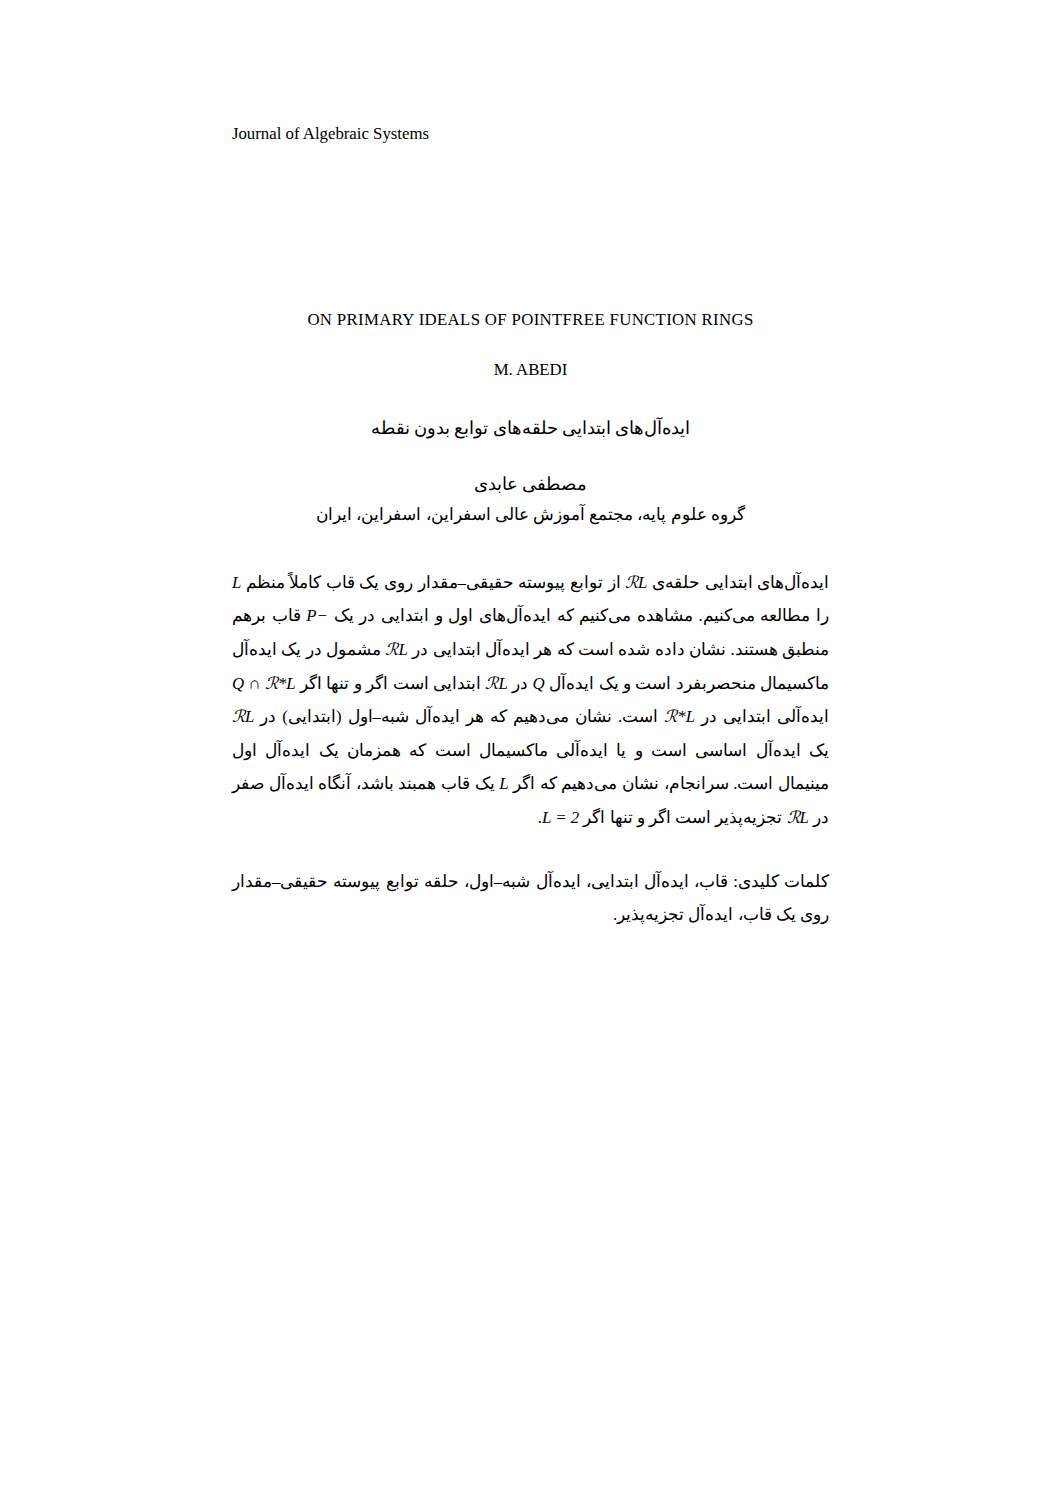Journal of Algebraic Systems
ON PRIMARY IDEALS OF POINTFREE FUNCTION RINGS
M. ABEDI
ایده‌آل‌های ابتدایی حلقه‌های توابع بدون نقطه
مصطفی عابدی
گروه علوم پایه، مجتمع آموزش عالی اسفراین، اسفراین، ایران
ایده‌آل‌های ابتدایی حلقه‌ی ℛL از توابع پیوسته حقیقی–مقدار روی یک قاب کاملاً منظم L را مطالعه می‌کنیم. مشاهده می‌کنیم که ایده‌آل‌های اول و ابتدایی در یک P− قاب برهم منطبق هستند. نشان داده شده است که هر ایده‌آل ابتدایی در ℛL مشمول در یک ایده‌آل ماکسیمال منحصربفرد است و یک ایده‌آل Q در ℛL ابتدایی است اگر و تنها اگر Q ∩ ℛ*L ایده‌آلی ابتدایی در ℛ*L است. نشان می‌دهیم که هر ایده‌آل شبه–اول (ابتدایی) در ℛL یک ایده‌آل اساسی است و یا ایده‌آلی ماکسیمال است که همزمان یک ایده‌آل اول مینیمال است. سرانجام، نشان می‌دهیم که اگر L یک قاب همبند باشد، آنگاه ایده‌آل صفر در ℛL تجزیه‌پذیر است اگر و تنها اگر L = 2.
کلمات کلیدی: قاب، ایده‌آل ابتدایی، ایده‌آل شبه–اول، حلقه توابع پیوسته حقیقی–مقدار روی یک قاب، ایده‌آل تجزیه‌پذیر.